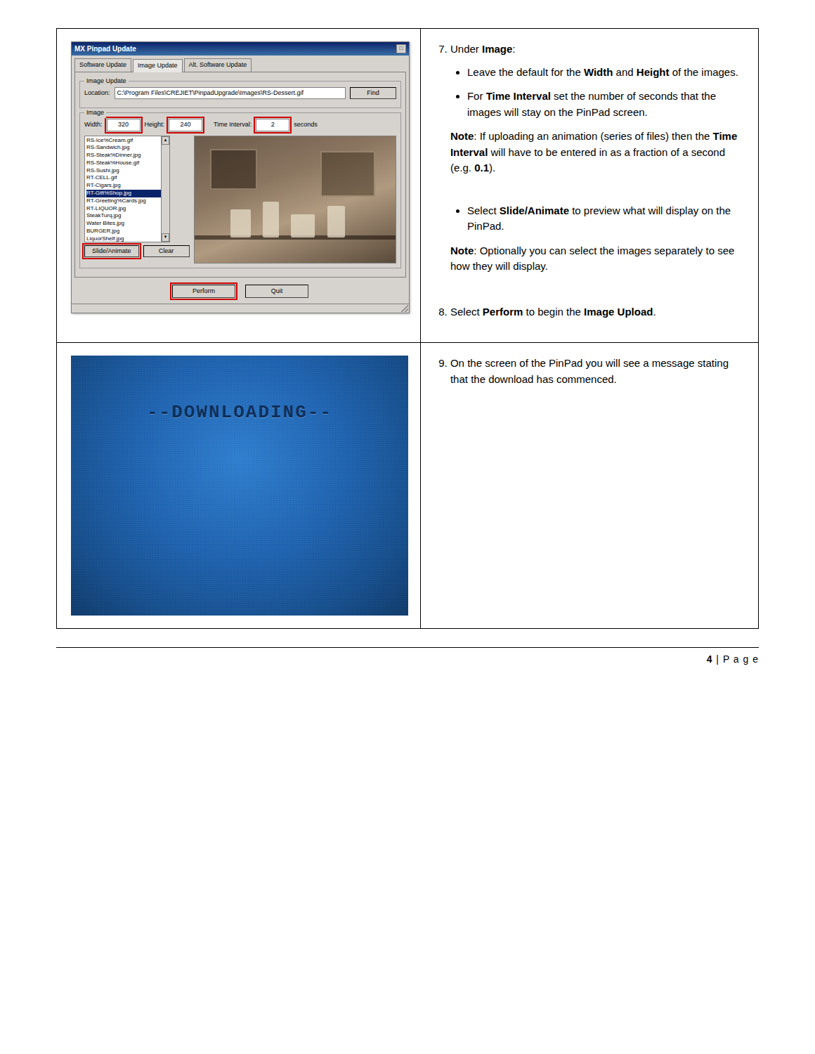| MX Pinpad Update □ Software Update Image Update Alt. Software Update Image Update Location: C:\Program Files\CREJIET\PinpadUpgrade\Images\RS-Dessert.gif Find Image Width: 320 Height: 240 Time Interval: 2 seconds RS-Ice%Cream.gif RS-Sandwich.jpg RS-Steak%Dinner.jpg RS-Steak%House.gif RS-Sushi.jpg RT-CELL.gif RT-Cigars.jpg RT-Gift%Shop.jpg RT-Greeting%Cards.jpg RT-LIQUOR.jpg SteakTurq.jpg Water Bites.jpg BURGER.jpg LiquorShelf.jpg PastramiSandwich.jpg pizzatoss.jpg ▲ ▼ Slide/Animate Clear Perform Quit | Under Image : Leave the default for the Width and Height of the images. For Time Interval set the number of seconds that the images will stay on the PinPad screen. Note : If uploading an animation (series of files) then the Time Interval will have to be entered in as a fraction of a second (e.g. 0.1 ). Select Slide/Animate to preview what will display on the PinPad. Note : Optionally you can select the images separately to see how they will display. Select Perform to begin the Image Upload . |
| --DOWNLOADING-- | On the screen of the PinPad you will see a message stating that the download has commenced. |
4 | P a g e